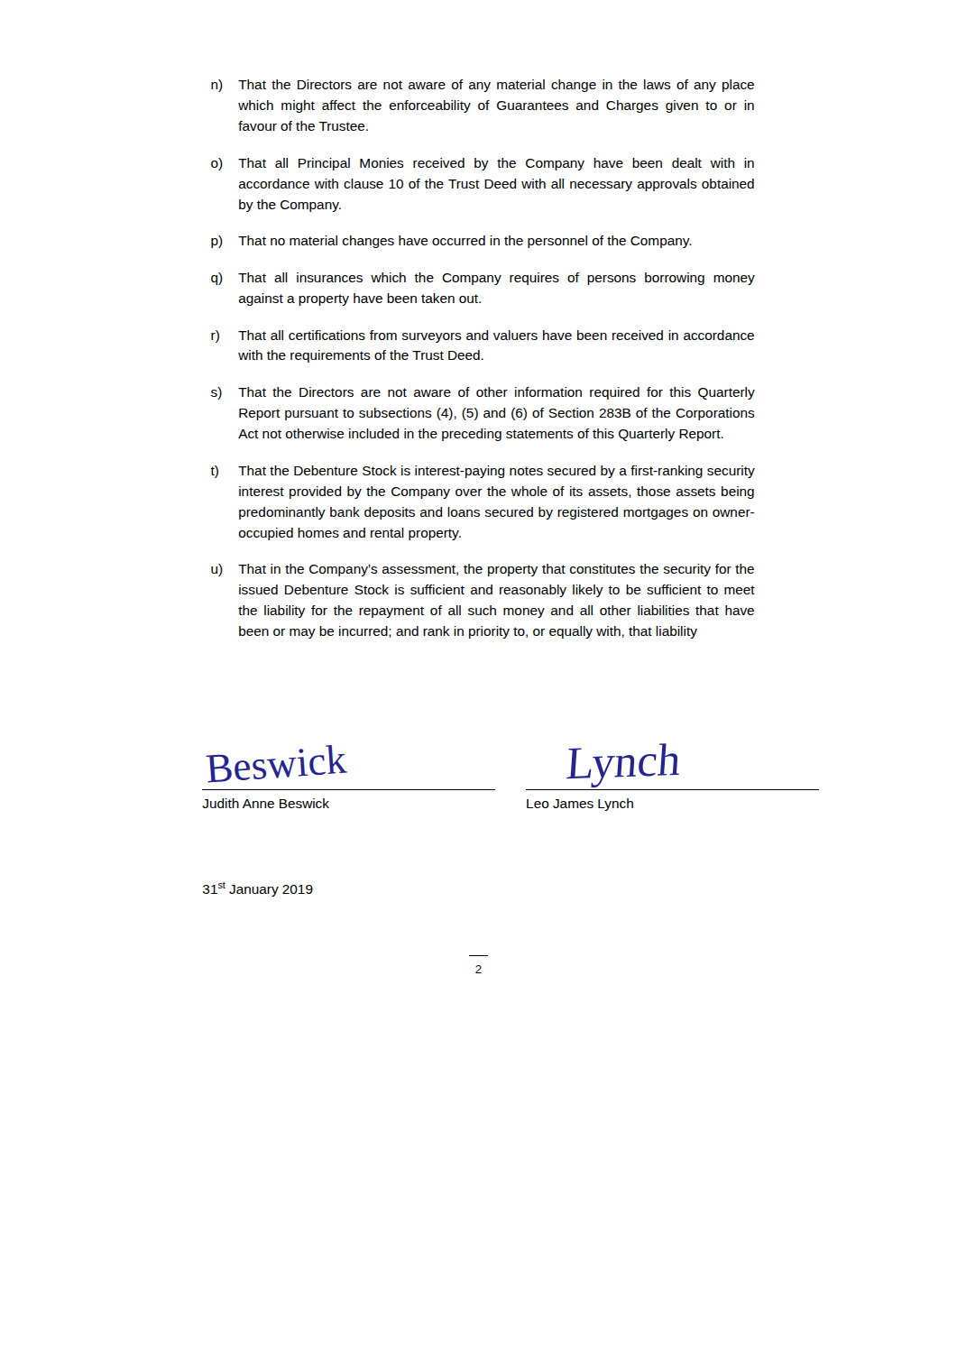n) That the Directors are not aware of any material change in the laws of any place which might affect the enforceability of Guarantees and Charges given to or in favour of the Trustee.
o) That all Principal Monies received by the Company have been dealt with in accordance with clause 10 of the Trust Deed with all necessary approvals obtained by the Company.
p) That no material changes have occurred in the personnel of the Company.
q) That all insurances which the Company requires of persons borrowing money against a property have been taken out.
r) That all certifications from surveyors and valuers have been received in accordance with the requirements of the Trust Deed.
s) That the Directors are not aware of other information required for this Quarterly Report pursuant to subsections (4), (5) and (6) of Section 283B of the Corporations Act not otherwise included in the preceding statements of this Quarterly Report.
t) That the Debenture Stock is interest-paying notes secured by a first-ranking security interest provided by the Company over the whole of its assets, those assets being predominantly bank deposits and loans secured by registered mortgages on owner-occupied homes and rental property.
u) That in the Company’s assessment, the property that constitutes the security for the issued Debenture Stock is sufficient and reasonably likely to be sufficient to meet the liability for the repayment of all such money and all other liabilities that have been or may be incurred; and rank in priority to, or equally with, that liability
Beswick
Judith Anne Beswick
Lynch
Leo James Lynch
31st January 2019
2